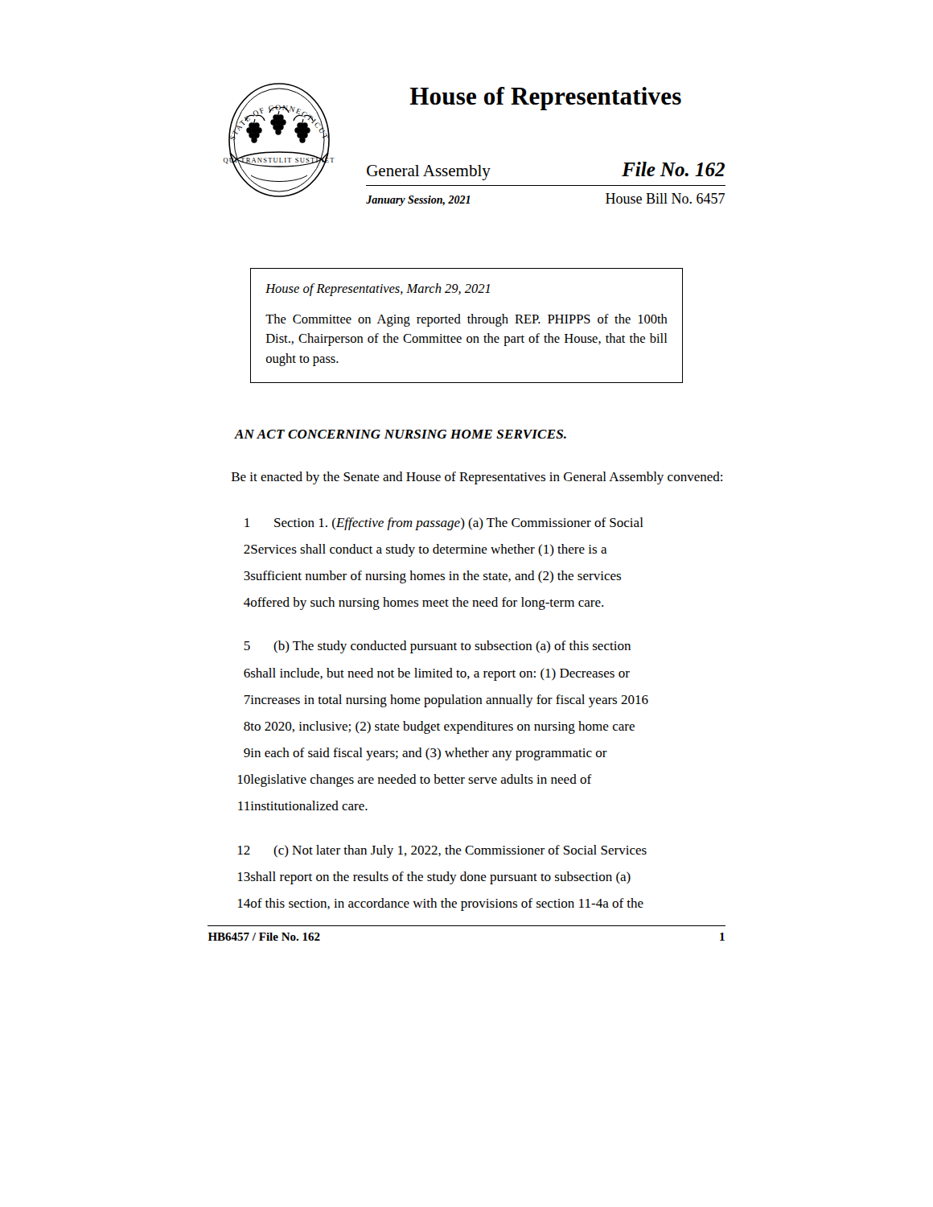STATE OF CONNECTICUT QUI TRANSTULIT SUSTINET
House of Representatives
General Assembly
File No. 162
January Session, 2021
House Bill No. 6457
House of Representatives, March 29, 2021
The Committee on Aging reported through REP. PHIPPS of the 100th Dist., Chairperson of the Committee on the part of the House, that the bill ought to pass.
AN ACT CONCERNING NURSING HOME SERVICES.
Be it enacted by the Senate and House of Representatives in General Assembly convened:
| 1 | Section 1. ( Effective from passage ) (a) The Commissioner of Social |
| 2 | Services shall conduct a study to determine whether (1) there is a |
| 3 | sufficient number of nursing homes in the state, and (2) the services |
| 4 | offered by such nursing homes meet the need for long-term care. |
| 5 | (b) The study conducted pursuant to subsection (a) of this section |
| 6 | shall include, but need not be limited to, a report on: (1) Decreases or |
| 7 | increases in total nursing home population annually for fiscal years 2016 |
| 8 | to 2020, inclusive; (2) state budget expenditures on nursing home care |
| 9 | in each of said fiscal years; and (3) whether any programmatic or |
| 10 | legislative changes are needed to better serve adults in need of |
| 11 | institutionalized care. |
| 12 | (c) Not later than July 1, 2022, the Commissioner of Social Services |
| 13 | shall report on the results of the study done pursuant to subsection (a) |
| 14 | of this section, in accordance with the provisions of section 11-4a of the |
HB6457 / File No. 162
1